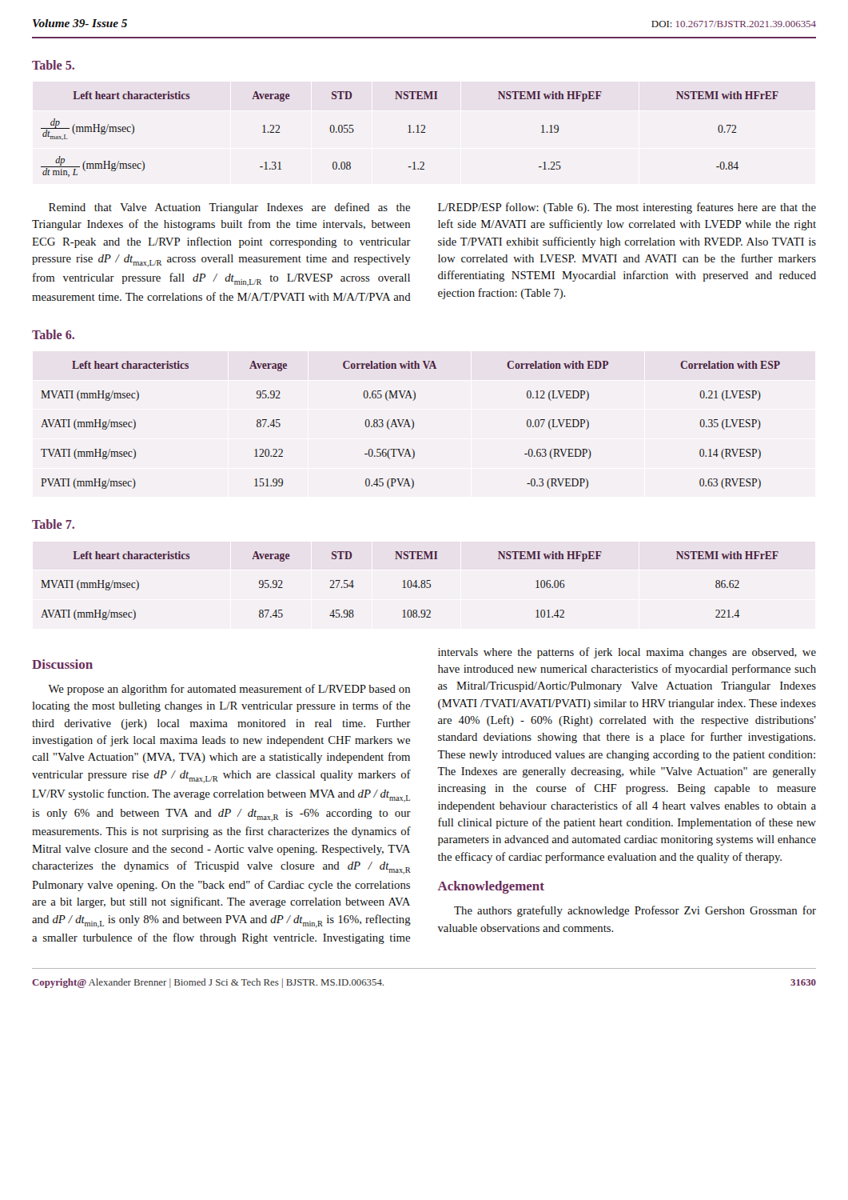Volume 39- Issue 5
DOI: 10.26717/BJSTR.2021.39.006354
Table 5.
| Left heart characteristics | Average | STD | NSTEMI | NSTEMI with HFpEF | NSTEMI with HFrEF |
| --- | --- | --- | --- | --- | --- |
| dp dt max,L (mmHg/msec) | 1.22 | 0.055 | 1.12 | 1.19 | 0.72 |
| dp dt min, L (mmHg/msec) | -1.31 | 0.08 | -1.2 | -1.25 | -0.84 |
Remind that Valve Actuation Triangular Indexes are defined as the Triangular Indexes of the histograms built from the time intervals, between ECG R-peak and the L/RVP inflection point corresponding to ventricular pressure rise dP / dtmax,L/R across overall measurement time and respectively from ventricular pressure fall dP / dtmin,L/R to L/RVESP across overall measurement time. The correlations of the M/A/T/PVATI with M/A/T/PVA and L/REDP/ESP follow: (Table 6). The most interesting features here are that the left side M/AVATI are sufficiently low correlated with LVEDP while the right side T/PVATI exhibit sufficiently high correlation with RVEDP. Also TVATI is low correlated with LVESP. MVATI and AVATI can be the further markers differentiating NSTEMI Myocardial infarction with preserved and reduced ejection fraction: (Table 7).
Table 6.
| Left heart characteristics | Average | Correlation with VA | Correlation with EDP | Correlation with ESP |
| --- | --- | --- | --- | --- |
| MVATI (mmHg/msec) | 95.92 | 0.65 (MVA) | 0.12 (LVEDP) | 0.21 (LVESP) |
| AVATI (mmHg/msec) | 87.45 | 0.83 (AVA) | 0.07 (LVEDP) | 0.35 (LVESP) |
| TVATI (mmHg/msec) | 120.22 | -0.56(TVA) | -0.63 (RVEDP) | 0.14 (RVESP) |
| PVATI (mmHg/msec) | 151.99 | 0.45 (PVA) | -0.3 (RVEDP) | 0.63 (RVESP) |
Table 7.
| Left heart characteristics | Average | STD | NSTEMI | NSTEMI with HFpEF | NSTEMI with HFrEF |
| --- | --- | --- | --- | --- | --- |
| MVATI (mmHg/msec) | 95.92 | 27.54 | 104.85 | 106.06 | 86.62 |
| AVATI (mmHg/msec) | 87.45 | 45.98 | 108.92 | 101.42 | 221.4 |
Discussion
We propose an algorithm for automated measurement of L/RVEDP based on locating the most bulleting changes in L/R ventricular pressure in terms of the third derivative (jerk) local maxima monitored in real time. Further investigation of jerk local maxima leads to new independent CHF markers we call "Valve Actuation" (MVA, TVA) which are a statistically independent from ventricular pressure rise dP / dtmax,L/R which are classical quality markers of LV/RV systolic function. The average correlation between MVA and dP / dtmax,L is only 6% and between TVA and dP / dtmax,R is -6% according to our measurements. This is not surprising as the first characterizes the dynamics of Mitral valve closure and the second - Aortic valve opening. Respectively, TVA characterizes the dynamics of Tricuspid valve closure and dP / dtmax,R Pulmonary valve opening. On the "back end" of Cardiac cycle the correlations are a bit larger, but still not significant. The average correlation between AVA and dP / dtmin,L is only 8% and between PVA and dP / dtmin,R is 16%, reflecting a smaller turbulence of the flow through Right ventricle. Investigating time intervals where the patterns of jerk local maxima changes are observed, we have introduced new numerical characteristics of myocardial performance such as Mitral/Tricuspid/Aortic/Pulmonary Valve Actuation Triangular Indexes (MVATI /TVATI/AVATI/PVATI) similar to HRV triangular index. These indexes are 40% (Left) - 60% (Right) correlated with the respective distributions' standard deviations showing that there is a place for further investigations. These newly introduced values are changing according to the patient condition: The Indexes are generally decreasing, while "Valve Actuation" are generally increasing in the course of CHF progress. Being capable to measure independent behaviour characteristics of all 4 heart valves enables to obtain a full clinical picture of the patient heart condition. Implementation of these new parameters in advanced and automated cardiac monitoring systems will enhance the efficacy of cardiac performance evaluation and the quality of therapy.
Acknowledgement
The authors gratefully acknowledge Professor Zvi Gershon Grossman for valuable observations and comments.
Copyright@ Alexander Brenner | Biomed J Sci & Tech Res | BJSTR. MS.ID.006354.
31630